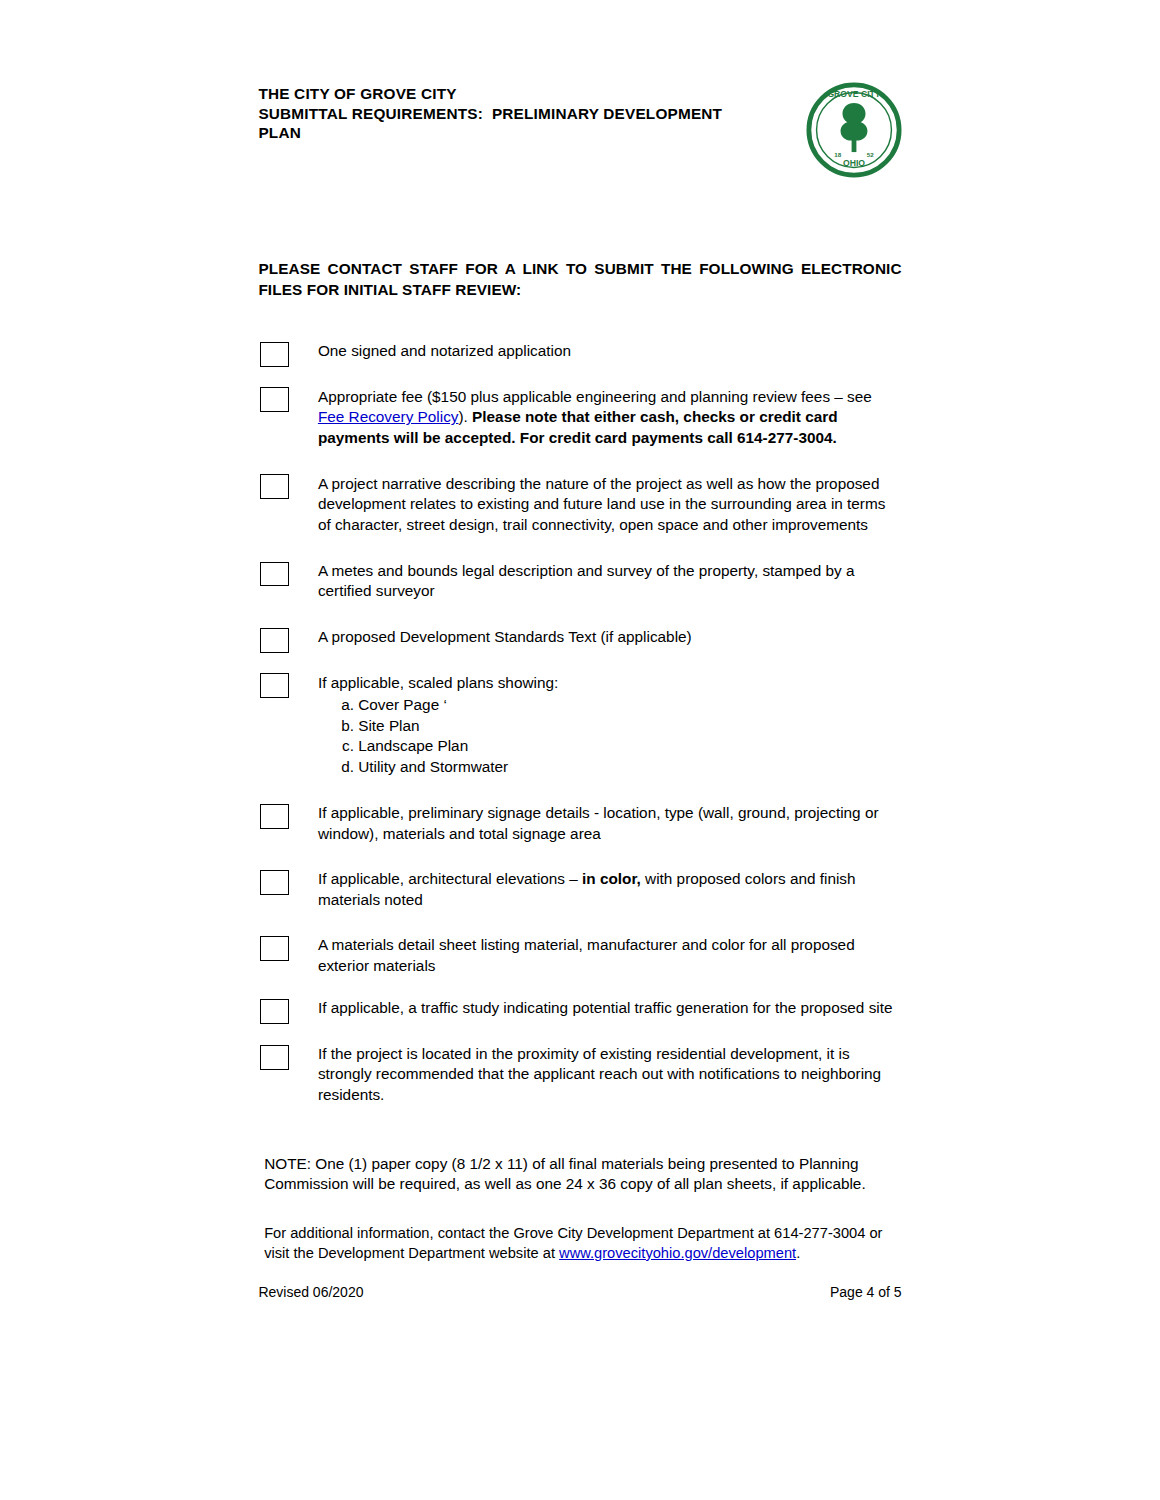THE CITY OF GROVE CITY
SUBMITTAL REQUIREMENTS: PRELIMINARY DEVELOPMENT PLAN
GROVE CITY OHIO 18 52
PLEASE CONTACT STAFF FOR A LINK TO SUBMIT THE FOLLOWING ELECTRONIC FILES FOR INITIAL STAFF REVIEW:
One signed and notarized application
Appropriate fee ($150 plus applicable engineering and planning review fees – see Fee Recovery Policy). Please note that either cash, checks or credit card payments will be accepted. For credit card payments call 614-277-3004.
A project narrative describing the nature of the project as well as how the proposed development relates to existing and future land use in the surrounding area in terms of character, street design, trail connectivity, open space and other improvements
A metes and bounds legal description and survey of the property, stamped by a certified surveyor
A proposed Development Standards Text (if applicable)
If applicable, scaled plans showing:
Cover Page ‘
Site Plan
Landscape Plan
Utility and Stormwater
If applicable, preliminary signage details - location, type (wall, ground, projecting or window), materials and total signage area
If applicable, architectural elevations – in color, with proposed colors and finish materials noted
A materials detail sheet listing material, manufacturer and color for all proposed exterior materials
If applicable, a traffic study indicating potential traffic generation for the proposed site
If the project is located in the proximity of existing residential development, it is strongly recommended that the applicant reach out with notifications to neighboring residents.
NOTE: One (1) paper copy (8 1/2 x 11) of all final materials being presented to Planning Commission will be required, as well as one 24 x 36 copy of all plan sheets, if applicable.
For additional information, contact the Grove City Development Department at 614-277-3004 or visit the Development Department website at www.grovecityohio.gov/development.
Revised 06/2020 Page 4 of 5